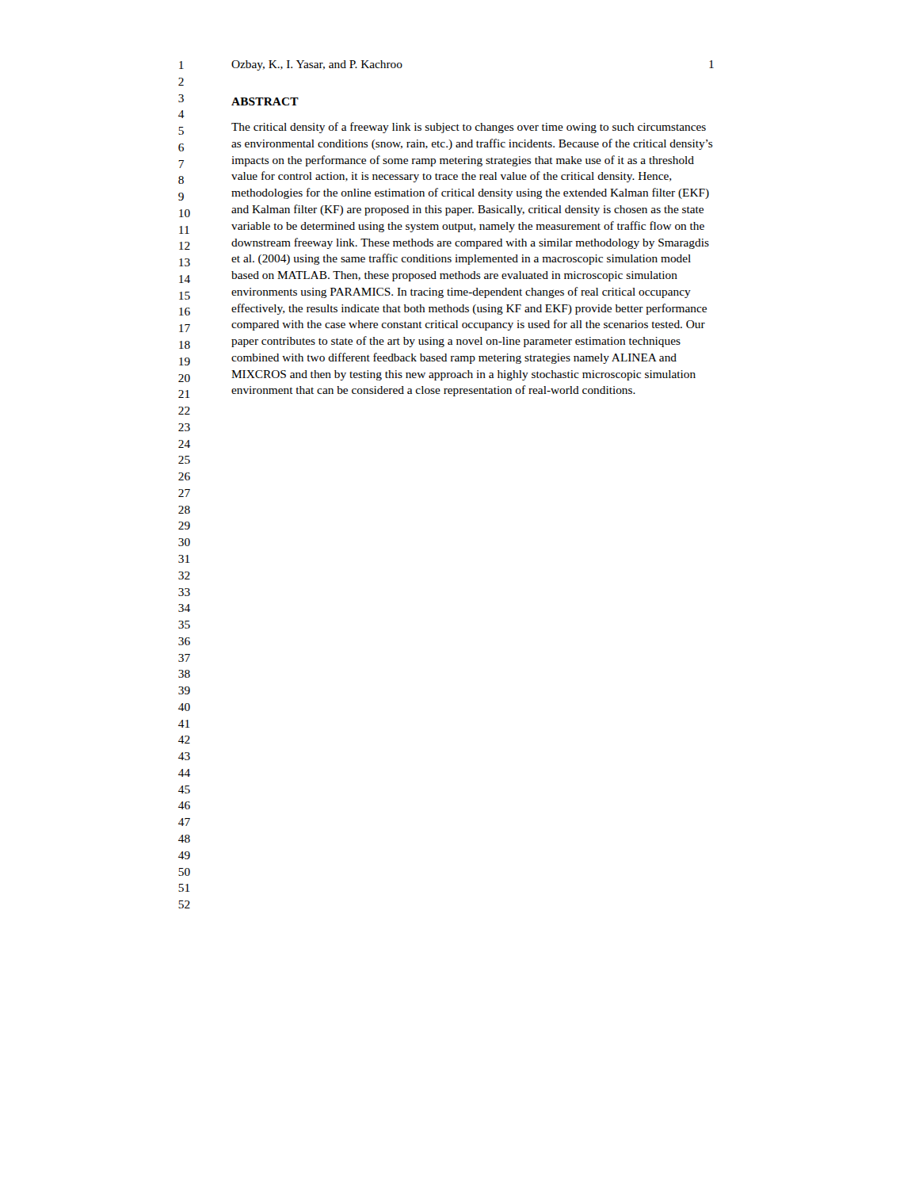1
2
3
4
5
6
7
8
9
10
11
12
13
14
15
16
17
18
19
20
21
22
23
24
25
26
27
28
29
30
31
32
33
34
35
36
37
38
39
40
41
42
43
44
45
46
47
48
49
50
51
52
Ozbay, K., I. Yasar, and P. Kachroo 1
ABSTRACT
The critical density of a freeway link is subject to changes over time owing to such circumstances as environmental conditions (snow, rain, etc.) and traffic incidents. Because of the critical density’s impacts on the performance of some ramp metering strategies that make use of it as a threshold value for control action, it is necessary to trace the real value of the critical density. Hence, methodologies for the online estimation of critical density using the extended Kalman filter (EKF) and Kalman filter (KF) are proposed in this paper. Basically, critical density is chosen as the state variable to be determined using the system output, namely the measurement of traffic flow on the downstream freeway link. These methods are compared with a similar methodology by Smaragdis et al. (2004) using the same traffic conditions implemented in a macroscopic simulation model based on MATLAB. Then, these proposed methods are evaluated in microscopic simulation environments using PARAMICS. In tracing time-dependent changes of real critical occupancy effectively, the results indicate that both methods (using KF and EKF) provide better performance compared with the case where constant critical occupancy is used for all the scenarios tested. Our paper contributes to state of the art by using a novel on-line parameter estimation techniques combined with two different feedback based ramp metering strategies namely ALINEA and MIXCROS and then by testing this new approach in a highly stochastic microscopic simulation environment that can be considered a close representation of real-world conditions.